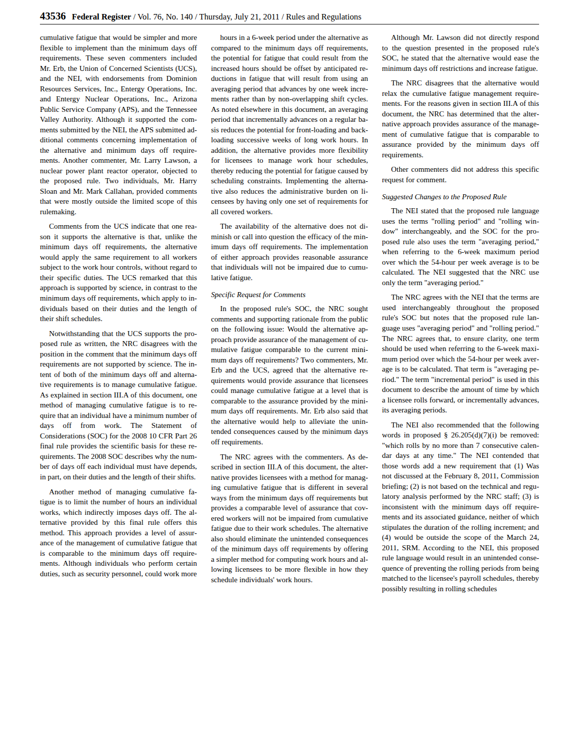43536 Federal Register / Vol. 76, No. 140 / Thursday, July 21, 2011 / Rules and Regulations
cumulative fatigue that would be simpler and more flexible to implement than the minimum days off requirements. These seven commenters included Mr. Erb, the Union of Concerned Scientists (UCS), and the NEI, with endorsements from Dominion Resources Services, Inc., Entergy Operations, Inc. and Entergy Nuclear Operations, Inc., Arizona Public Service Company (APS), and the Tennessee Valley Authority. Although it supported the comments submitted by the NEI, the APS submitted additional comments concerning implementation of the alternative and minimum days off requirements. Another commenter, Mr. Larry Lawson, a nuclear power plant reactor operator, objected to the proposed rule. Two individuals, Mr. Harry Sloan and Mr. Mark Callahan, provided comments that were mostly outside the limited scope of this rulemaking.
Comments from the UCS indicate that one reason it supports the alternative is that, unlike the minimum days off requirements, the alternative would apply the same requirement to all workers subject to the work hour controls, without regard to their specific duties. The UCS remarked that this approach is supported by science, in contrast to the minimum days off requirements, which apply to individuals based on their duties and the length of their shift schedules.
Notwithstanding that the UCS supports the proposed rule as written, the NRC disagrees with the position in the comment that the minimum days off requirements are not supported by science. The intent of both of the minimum days off and alternative requirements is to manage cumulative fatigue. As explained in section III.A of this document, one method of managing cumulative fatigue is to require that an individual have a minimum number of days off from work. The Statement of Considerations (SOC) for the 2008 10 CFR Part 26 final rule provides the scientific basis for these requirements. The 2008 SOC describes why the number of days off each individual must have depends, in part, on their duties and the length of their shifts.
Another method of managing cumulative fatigue is to limit the number of hours an individual works, which indirectly imposes days off. The alternative provided by this final rule offers this method. This approach provides a level of assurance of the management of cumulative fatigue that is comparable to the minimum days off requirements. Although individuals who perform certain duties, such as security personnel, could work more
hours in a 6-week period under the alternative as compared to the minimum days off requirements, the potential for fatigue that could result from the increased hours should be offset by anticipated reductions in fatigue that will result from using an averaging period that advances by one week increments rather than by non-overlapping shift cycles. As noted elsewhere in this document, an averaging period that incrementally advances on a regular basis reduces the potential for front-loading and backloading successive weeks of long work hours. In addition, the alternative provides more flexibility for licensees to manage work hour schedules, thereby reducing the potential for fatigue caused by scheduling constraints. Implementing the alternative also reduces the administrative burden on licensees by having only one set of requirements for all covered workers.
The availability of the alternative does not diminish or call into question the efficacy of the minimum days off requirements. The implementation of either approach provides reasonable assurance that individuals will not be impaired due to cumulative fatigue.
Specific Request for Comments
In the proposed rule's SOC, the NRC sought comments and supporting rationale from the public on the following issue: Would the alternative approach provide assurance of the management of cumulative fatigue comparable to the current minimum days off requirements? Two commenters, Mr. Erb and the UCS, agreed that the alternative requirements would provide assurance that licensees could manage cumulative fatigue at a level that is comparable to the assurance provided by the minimum days off requirements. Mr. Erb also said that the alternative would help to alleviate the unintended consequences caused by the minimum days off requirements.
The NRC agrees with the commenters. As described in section III.A of this document, the alternative provides licensees with a method for managing cumulative fatigue that is different in several ways from the minimum days off requirements but provides a comparable level of assurance that covered workers will not be impaired from cumulative fatigue due to their work schedules. The alternative also should eliminate the unintended consequences of the minimum days off requirements by offering a simpler method for computing work hours and allowing licensees to be more flexible in how they schedule individuals' work hours.
Although Mr. Lawson did not directly respond to the question presented in the proposed rule's SOC, he stated that the alternative would ease the minimum days off restrictions and increase fatigue.
The NRC disagrees that the alternative would relax the cumulative fatigue management requirements. For the reasons given in section III.A of this document, the NRC has determined that the alternative approach provides assurance of the management of cumulative fatigue that is comparable to assurance provided by the minimum days off requirements.
Other commenters did not address this specific request for comment.
Suggested Changes to the Proposed Rule
The NEI stated that the proposed rule language uses the terms "rolling period" and "rolling window" interchangeably, and the SOC for the proposed rule also uses the term "averaging period," when referring to the 6-week maximum period over which the 54-hour per week average is to be calculated. The NEI suggested that the NRC use only the term "averaging period."
The NRC agrees with the NEI that the terms are used interchangeably throughout the proposed rule's SOC but notes that the proposed rule language uses "averaging period" and "rolling period." The NRC agrees that, to ensure clarity, one term should be used when referring to the 6-week maximum period over which the 54-hour per week average is to be calculated. That term is "averaging period." The term "incremental period" is used in this document to describe the amount of time by which a licensee rolls forward, or incrementally advances, its averaging periods.
The NEI also recommended that the following words in proposed § 26.205(d)(7)(i) be removed: "which rolls by no more than 7 consecutive calendar days at any time." The NEI contended that those words add a new requirement that (1) Was not discussed at the February 8, 2011, Commission briefing; (2) is not based on the technical and regulatory analysis performed by the NRC staff; (3) is inconsistent with the minimum days off requirements and its associated guidance, neither of which stipulates the duration of the rolling increment; and (4) would be outside the scope of the March 24, 2011, SRM. According to the NEI, this proposed rule language would result in an unintended consequence of preventing the rolling periods from being matched to the licensee's payroll schedules, thereby possibly resulting in rolling schedules